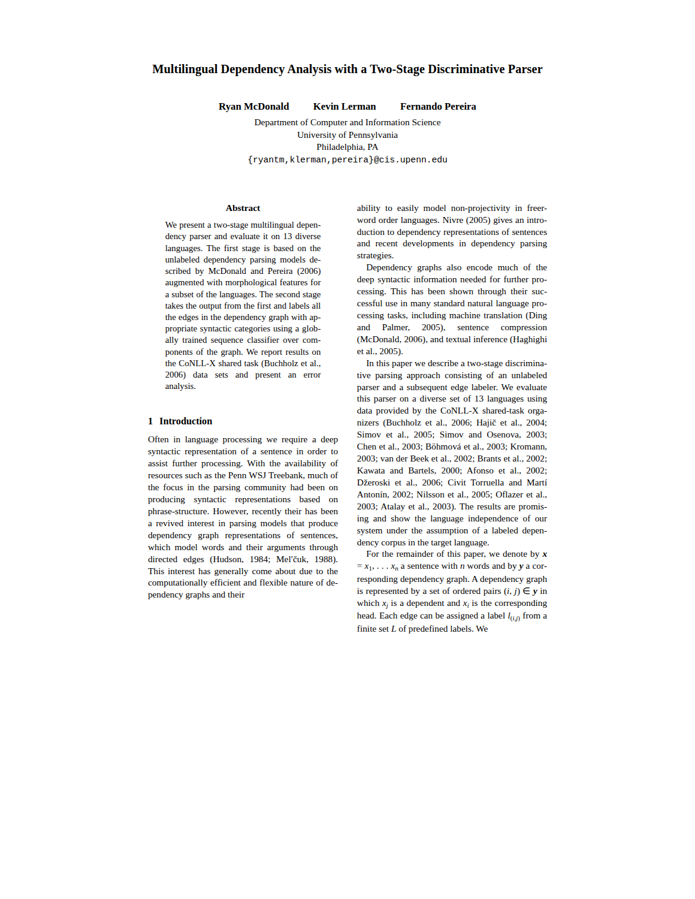Multilingual Dependency Analysis with a Two-Stage Discriminative Parser
Ryan McDonald Kevin Lerman Fernando Pereira
Department of Computer and Information Science
University of Pennsylvania
Philadelphia, PA
{ryantm,klerman,pereira}@cis.upenn.edu
Abstract
We present a two-stage multilingual dependency parser and evaluate it on 13 diverse languages. The first stage is based on the unlabeled dependency parsing models described by McDonald and Pereira (2006) augmented with morphological features for a subset of the languages. The second stage takes the output from the first and labels all the edges in the dependency graph with appropriate syntactic categories using a globally trained sequence classifier over components of the graph. We report results on the CoNLL-X shared task (Buchholz et al., 2006) data sets and present an error analysis.
1 Introduction
Often in language processing we require a deep syntactic representation of a sentence in order to assist further processing. With the availability of resources such as the Penn WSJ Treebank, much of the focus in the parsing community had been on producing syntactic representations based on phrase-structure. However, recently their has been a revived interest in parsing models that produce dependency graph representations of sentences, which model words and their arguments through directed edges (Hudson, 1984; Mel′čuk, 1988). This interest has generally come about due to the computationally efficient and flexible nature of dependency graphs and their
ability to easily model non-projectivity in freer-word order languages. Nivre (2005) gives an introduction to dependency representations of sentences and recent developments in dependency parsing strategies.
Dependency graphs also encode much of the deep syntactic information needed for further processing. This has been shown through their successful use in many standard natural language processing tasks, including machine translation (Ding and Palmer, 2005), sentence compression (McDonald, 2006), and textual inference (Haghighi et al., 2005).
In this paper we describe a two-stage discriminative parsing approach consisting of an unlabeled parser and a subsequent edge labeler. We evaluate this parser on a diverse set of 13 languages using data provided by the CoNLL-X shared-task organizers (Buchholz et al., 2006; Hajič et al., 2004; Simov et al., 2005; Simov and Osenova, 2003; Chen et al., 2003; Böhmová et al., 2003; Kromann, 2003; van der Beek et al., 2002; Brants et al., 2002; Kawata and Bartels, 2000; Afonso et al., 2002; Džeroski et al., 2006; Civit Torruella and Martí Antonín, 2002; Nilsson et al., 2005; Oflazer et al., 2003; Atalay et al., 2003). The results are promising and show the language independence of our system under the assumption of a labeled dependency corpus in the target language.
For the remainder of this paper, we denote by x = x1, . . . xn a sentence with n words and by y a corresponding dependency graph. A dependency graph is represented by a set of ordered pairs (i, j) ∈ y in which xj is a dependent and xi is the corresponding head. Each edge can be assigned a label l(i,j) from a finite set L of predefined labels. We